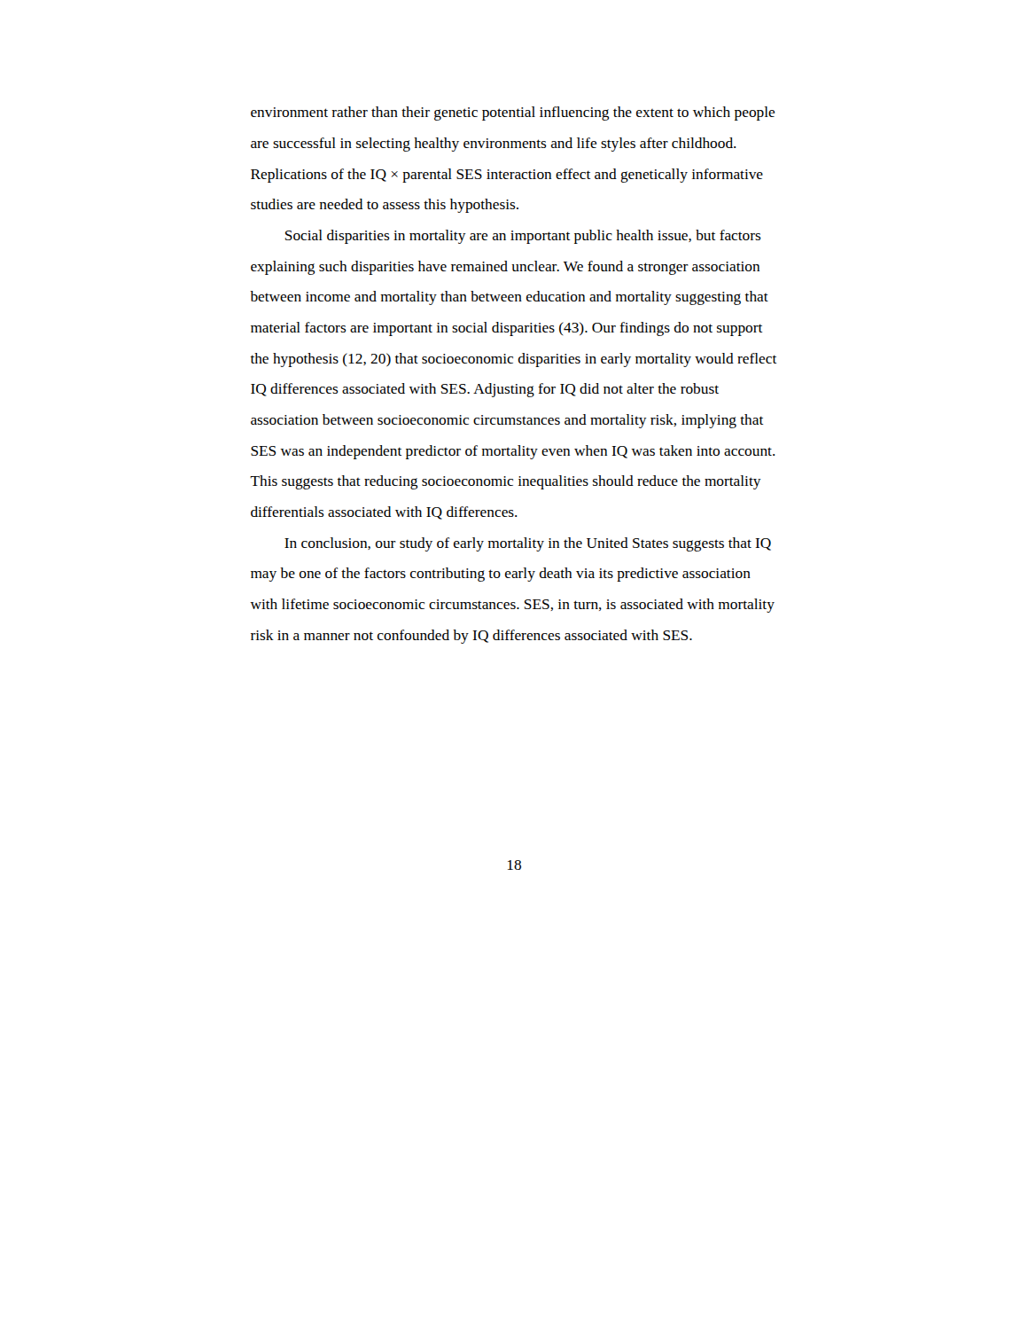environment rather than their genetic potential influencing the extent to which people are successful in selecting healthy environments and life styles after childhood. Replications of the IQ × parental SES interaction effect and genetically informative studies are needed to assess this hypothesis.
Social disparities in mortality are an important public health issue, but factors explaining such disparities have remained unclear. We found a stronger association between income and mortality than between education and mortality suggesting that material factors are important in social disparities (43). Our findings do not support the hypothesis (12, 20) that socioeconomic disparities in early mortality would reflect IQ differences associated with SES. Adjusting for IQ did not alter the robust association between socioeconomic circumstances and mortality risk, implying that SES was an independent predictor of mortality even when IQ was taken into account. This suggests that reducing socioeconomic inequalities should reduce the mortality differentials associated with IQ differences.
In conclusion, our study of early mortality in the United States suggests that IQ may be one of the factors contributing to early death via its predictive association with lifetime socioeconomic circumstances. SES, in turn, is associated with mortality risk in a manner not confounded by IQ differences associated with SES.
18